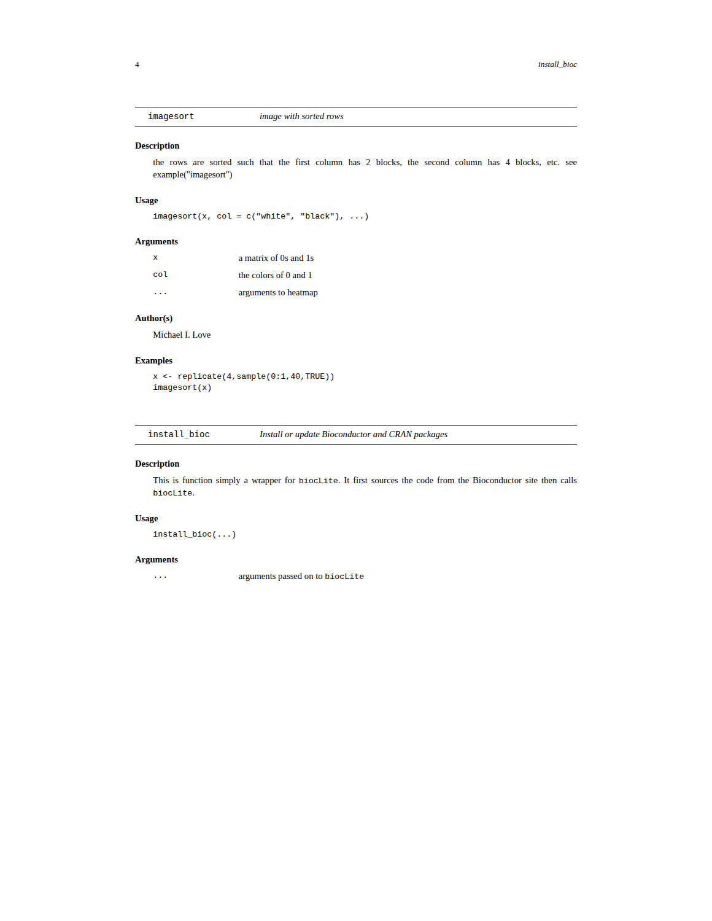4 install_bioc
imagesort image with sorted rows
Description
the rows are sorted such that the first column has 2 blocks, the second column has 4 blocks, etc. see example("imagesort")
Usage
imagesort(x, col = c("white", "black"), ...)
Arguments
x
a matrix of 0s and 1s
col
the colors of 0 and 1
...
arguments to heatmap
Author(s)
Michael I. Love
Examples
x <- replicate(4,sample(0:1,40,TRUE))
imagesort(x)
install_bioc Install or update Bioconductor and CRAN packages
Description
This is function simply a wrapper for biocLite. It first sources the code from the Bioconductor site then calls biocLite.
Usage
install_bioc(...)
Arguments
...
arguments passed on to biocLite